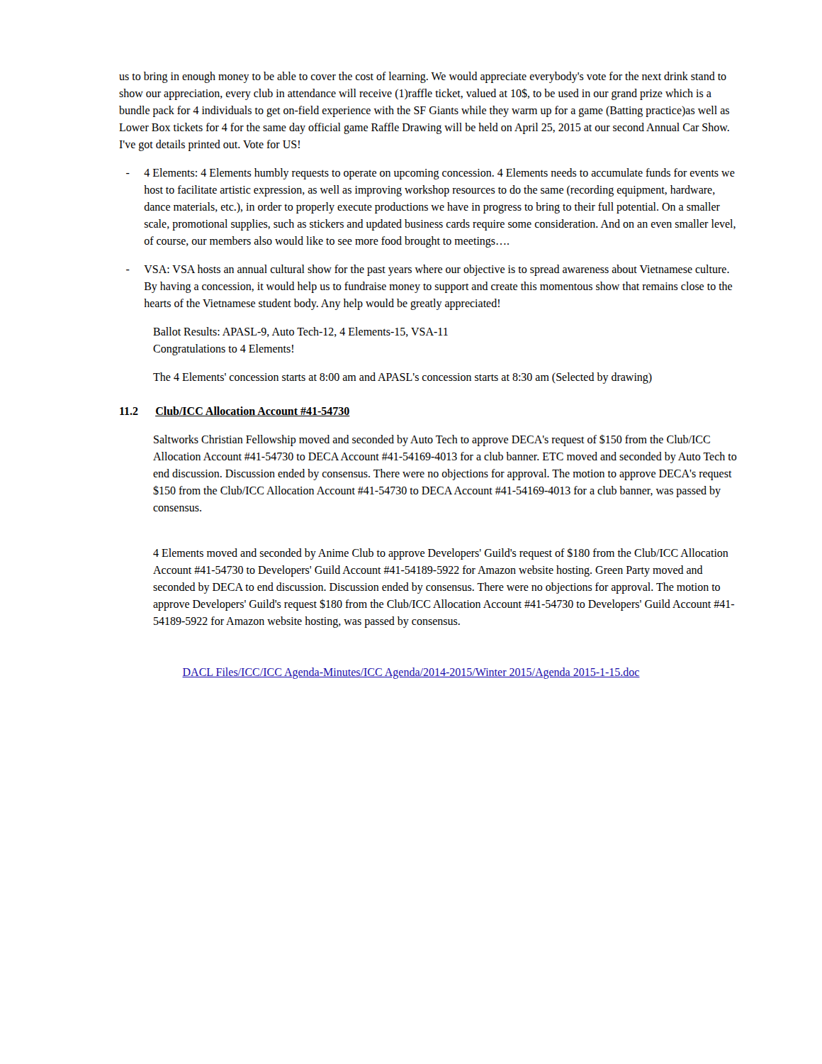us to bring in enough money to be able to cover the cost of learning. We would appreciate everybody's vote for the next drink stand to show our appreciation, every club in attendance will receive (1)raffle ticket, valued at 10$, to be used in our grand prize which is a bundle pack for 4 individuals to get on-field experience with the SF Giants while they warm up for a game (Batting practice)as well as Lower Box tickets for 4 for the same day official game Raffle Drawing will be held on April 25, 2015 at our second Annual Car Show. I've got details printed out. Vote for US!
4 Elements: 4 Elements humbly requests to operate on upcoming concession. 4 Elements needs to accumulate funds for events we host to facilitate artistic expression, as well as improving workshop resources to do the same (recording equipment, hardware, dance materials, etc.), in order to properly execute productions we have in progress to bring to their full potential. On a smaller scale, promotional supplies, such as stickers and updated business cards require some consideration. And on an even smaller level, of course, our members also would like to see more food brought to meetings….
VSA: VSA hosts an annual cultural show for the past years where our objective is to spread awareness about Vietnamese culture. By having a concession, it would help us to fundraise money to support and create this momentous show that remains close to the hearts of the Vietnamese student body. Any help would be greatly appreciated!
Ballot Results: APASL-9, Auto Tech-12, 4 Elements-15, VSA-11
Congratulations to 4 Elements!
The 4 Elements' concession starts at 8:00 am and APASL's concession starts at 8:30 am (Selected by drawing)
11.2 Club/ICC Allocation Account #41-54730
Saltworks Christian Fellowship moved and seconded by Auto Tech to approve DECA's request of $150 from the Club/ICC Allocation Account #41-54730 to DECA Account #41-54169-4013 for a club banner. ETC moved and seconded by Auto Tech to end discussion. Discussion ended by consensus. There were no objections for approval. The motion to approve DECA's request $150 from the Club/ICC Allocation Account #41-54730 to DECA Account #41-54169-4013 for a club banner, was passed by consensus.
4 Elements moved and seconded by Anime Club to approve Developers' Guild's request of $180 from the Club/ICC Allocation Account #41-54730 to Developers' Guild Account #41-54189-5922 for Amazon website hosting. Green Party moved and seconded by DECA to end discussion. Discussion ended by consensus. There were no objections for approval. The motion to approve Developers' Guild's request $180 from the Club/ICC Allocation Account #41-54730 to Developers' Guild Account #41-54189-5922 for Amazon website hosting, was passed by consensus.
DACL Files/ICC/ICC Agenda-Minutes/ICC Agenda/2014-2015/Winter 2015/Agenda 2015-1-15.doc